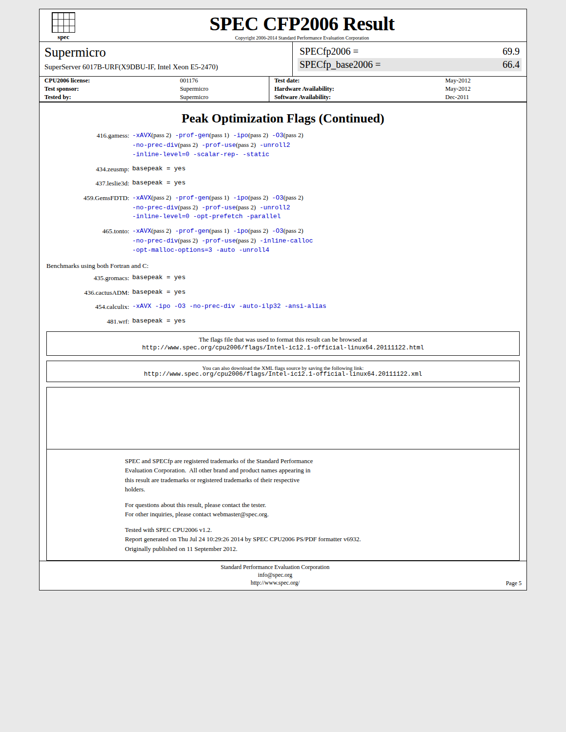spec
SPEC CFP2006 Result
Copyright 2006-2014 Standard Performance Evaluation Corporation
Supermicro
SuperServer 6017B-URF(X9DBU-IF, Intel Xeon E5-2470)
SPECfp2006 = 69.9
SPECfp_base2006 = 66.4
| CPU2006 license: | 001176 | Test date: | May-2012 |
| Test sponsor: | Supermicro | Hardware Availability: | May-2012 |
| Tested by: | Supermicro | Software Availability: | Dec-2011 |
Peak Optimization Flags (Continued)
416.gamess:
-xAVX(pass 2) -prof-gen(pass 1) -ipo(pass 2) -O3(pass 2) -no-prec-div(pass 2) -prof-use(pass 2) -unroll2 -inline-level=0 -scalar-rep- -static
434.zeusmp:
basepeak = yes
437.leslie3d:
basepeak = yes
459.GemsFDTD:
-xAVX(pass 2) -prof-gen(pass 1) -ipo(pass 2) -O3(pass 2) -no-prec-div(pass 2) -prof-use(pass 2) -unroll2 -inline-level=0 -opt-prefetch -parallel
465.tonto:
-xAVX(pass 2) -prof-gen(pass 1) -ipo(pass 2) -O3(pass 2) -no-prec-div(pass 2) -prof-use(pass 2) -inline-calloc -opt-malloc-options=3 -auto -unroll4
Benchmarks using both Fortran and C:
435.gromacs:
basepeak = yes
436.cactusADM:
basepeak = yes
454.calculix:
-xAVX -ipo -O3 -no-prec-div -auto-ilp32 -ansi-alias
481.wrf:
basepeak = yes
The flags file that was used to format this result can be browsed at
http://www.spec.org/cpu2006/flags/Intel-ic12.1-official-linux64.20111122.html
You can also download the XML flags source by saving the following link:
http://www.spec.org/cpu2006/flags/Intel-ic12.1-official-linux64.20111122.xml
SPEC and SPECfp are registered trademarks of the Standard Performance
Evaluation Corporation. All other brand and product names appearing in
this result are trademarks or registered trademarks of their respective
holders.
For questions about this result, please contact the tester.
For other inquiries, please contact webmaster@spec.org.
Tested with SPEC CPU2006 v1.2.
Report generated on Thu Jul 24 10:29:26 2014 by SPEC CPU2006 PS/PDF formatter v6932.
Originally published on 11 September 2012.
Standard Performance Evaluation Corporation
info@spec.org
http://www.spec.org/
Page 5